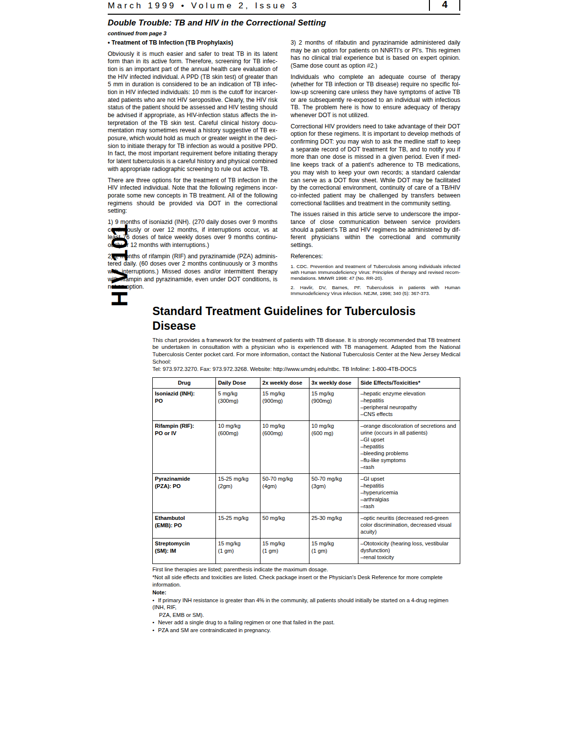March 1999 • Volume 2, Issue 3
4
Double Trouble: TB and HIV in the Correctional Setting
continued from page 3
• Treatment of TB Infection (TB Prophylaxis)
Obviously it is much easier and safer to treat TB in its latent form than in its active form. Therefore, screening for TB infection is an important part of the annual health care evaluation of the HIV infected individual. A PPD (TB skin test) of greater than 5 mm in duration is considered to be an indication of TB infection in HIV infected individuals: 10 mm is the cutoff for incarcerated patients who are not HIV seropositive. Clearly, the HIV risk status of the patient should be assessed and HIV testing should be advised if appropriate, as HIV-infection status affects the interpretation of the TB skin test. Careful clinical history documentation may sometimes reveal a history suggestive of TB exposure, which would hold as much or greater weight in the decision to initiate therapy for TB infection as would a positive PPD. In fact, the most important requirement before initiating therapy for latent tuberculosis is a careful history and physical combined with appropriate radiographic screening to rule out active TB.
There are three options for the treatment of TB infection in the HIV infected individual. Note that the following regimens incorporate some new concepts in TB treatment. All of the following regimens should be provided via DOT in the correctional setting:
1) 9 months of isoniazid (INH). (270 daily doses over 9 months continuously or over 12 months, if interruptions occur, vs at least 76 doses of twice weekly doses over 9 months continuously or 12 months with interruptions.)
2) 2 months of rifampin (RIF) and pyrazinamide (PZA) administered daily. (60 doses over 2 months continuously or 3 months with interruptions.) Missed doses and/or intermittent therapy with rifampin and pyrazinamide, even under DOT conditions, is not an option.
3) 2 months of rifabutin and pyrazinamide administered daily may be an option for patients on NNRTI's or PI's. This regimen has no clinical trial experience but is based on expert opinion. (Same dose count as option #2.)
Individuals who complete an adequate course of therapy (whether for TB infection or TB disease) require no specific follow-up screening care unless they have symptoms of active TB or are subsequently re-exposed to an individual with infectious TB. The problem here is how to ensure adequacy of therapy whenever DOT is not utilized.
Correctional HIV providers need to take advantage of their DOT option for these regimens. It is important to develop methods of confirming DOT: you may wish to ask the medline staff to keep a separate record of DOT treatment for TB, and to notify you if more than one dose is missed in a given period. Even if medline keeps track of a patient's adherence to TB medications, you may wish to keep your own records; a standard calendar can serve as a DOT flow sheet. While DOT may be facilitated by the correctional environment, continuity of care of a TB/HIV co-infected patient may be challenged by transfers between correctional facilities and treatment in the community setting.
The issues raised in this article serve to underscore the importance of close communication between service providers should a patient's TB and HIV regimens be administered by different physicians within the correctional and community settings.
References:
1. CDC. Prevention and treatment of Tuberculosis among individuals infected with Human Immunodeficiency Virus: Principles of therapy and revised recommendations. MMWR 1998: 47 (No. RR-20).
2. Havlir, DV, Barnes, PF. Tuberculosis in patients with Human Immunodeficiency Virus infection. NEJM, 1998; 340 (5): 367-373.
HIV 101
Standard Treatment Guidelines for Tuberculosis Disease
This chart provides a framework for the treatment of patients with TB disease. It is strongly recommended that TB treatment be undertaken in consultation with a physician who is experienced with TB management. Adapted from the National Tuberculosis Center pocket card. For more information, contact the National Tuberculosis Center at the New Jersey Medical School:
Tel: 973.972.3270. Fax: 973.972.3268. Website: http://www.umdnj.edu/ntbc. TB Infoline: 1-800-4TB-DOCS
| Drug | Daily Dose | 2x weekly dose | 3x weekly dose | Side Effects/Toxicities* |
| --- | --- | --- | --- | --- |
| Isoniazid (INH): PO | 5 mg/kg (300mg) | 15 mg/kg (900mg) | 15 mg/kg (900mg) | –hepatic enzyme elevation –hepatitis –peripheral neuropathy –CNS effects |
| Rifampin (RIF): PO or IV | 10 mg/kg (600mg) | 10 mg/kg (600mg) | 10 mg/kg (600 mg) | –orange discoloration of secretions and urine (occurs in all patients) –GI upset –hepatitis –bleeding problems –flu-like symptoms –rash |
| Pyrazinamide (PZA): PO | 15-25 mg/kg (2gm) | 50-70 mg/kg (4gm) | 50-70 mg/kg (3gm) | –GI upset –hepatitis –hyperuricemia –arthralgias –rash |
| Ethambutol (EMB): PO | 15-25 mg/kg | 50 mg/kg | 25-30 mg/kg | –optic neuritis (decreased red-green color discrimination, decreased visual acuity) |
| Streptomycin (SM): IM | 15 mg/kg (1 gm) | 15 mg/kg (1 gm) | 15 mg/kg (1 gm) | –Ototoxicity (hearing loss, vestibular dysfunction) –renal toxicity |
First line therapies are listed; parenthesis indicate the maximum dosage.
*Not all side effects and toxicities are listed. Check package insert or the Physician's Desk Reference for more complete information.
Note:
•If primary INH resistance is greater than 4% in the community, all patients should initially be started on a 4-drug regimen (INH, RIF,
PZA, EMB or SM).
•Never add a single drug to a failing regimen or one that failed in the past.
•PZA and SM are contraindicated in pregnancy.